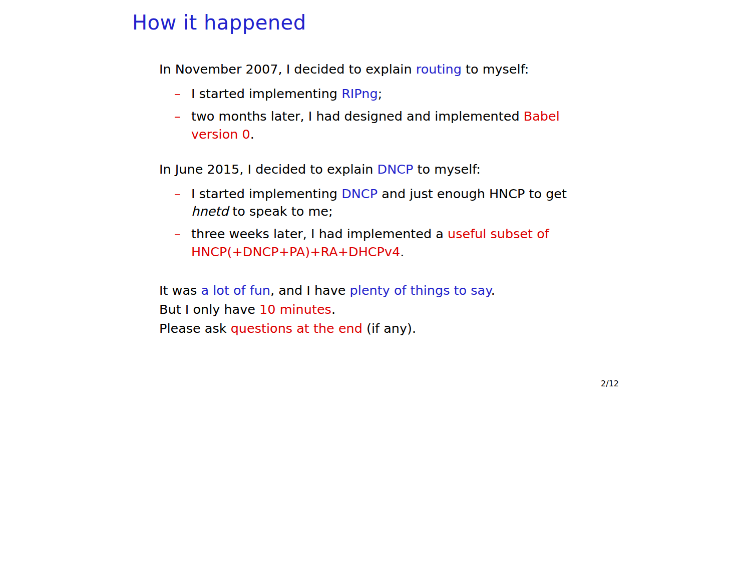How it happened
In November 2007, I decided to explain routing to myself:
I started implementing RIPng;
two months later, I had designed and implemented Babel version 0.
In June 2015, I decided to explain DNCP to myself:
I started implementing DNCP and just enough HNCP to get hnetd to speak to me;
three weeks later, I had implemented a useful subset of HNCP(+DNCP+PA)+RA+DHCPv4.
It was a lot of fun, and I have plenty of things to say.
But I only have 10 minutes.
Please ask questions at the end (if any).
2/12